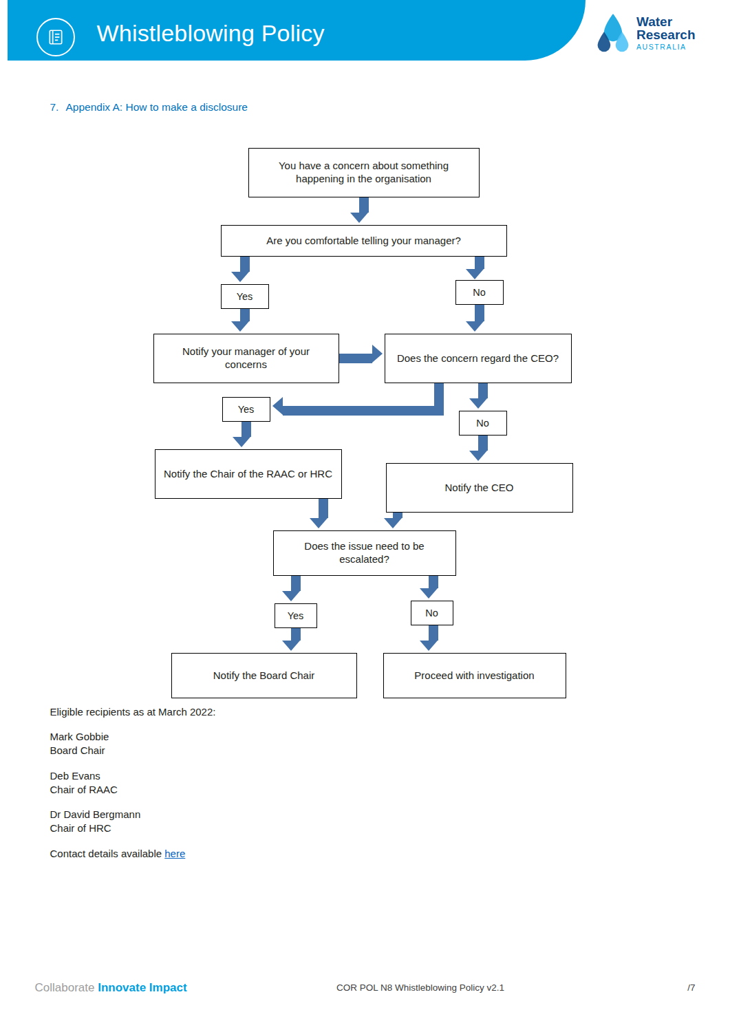Whistleblowing Policy
Water Research AUSTRALIA
7. Appendix A: How to make a disclosure
You have a concern about something happening in the organisation
Are you comfortable telling your manager?
Yes
No
Notify your manager of your concerns
Does the concern regard the CEO?
No
Yes
Notify the Chair of the RAAC or HRC
Notify the CEO
Does the issue need to be escalated?
Yes
No
Notify the Board Chair
Proceed with investigation
Eligible recipients as at March 2022:
Mark Gobbie
Board Chair
Deb Evans
Chair of RAAC
Dr David Bergmann
Chair of HRC
Contact details available here
Collaborate Innovate Impact
COR POL N8 Whistleblowing Policy v2.1
/7